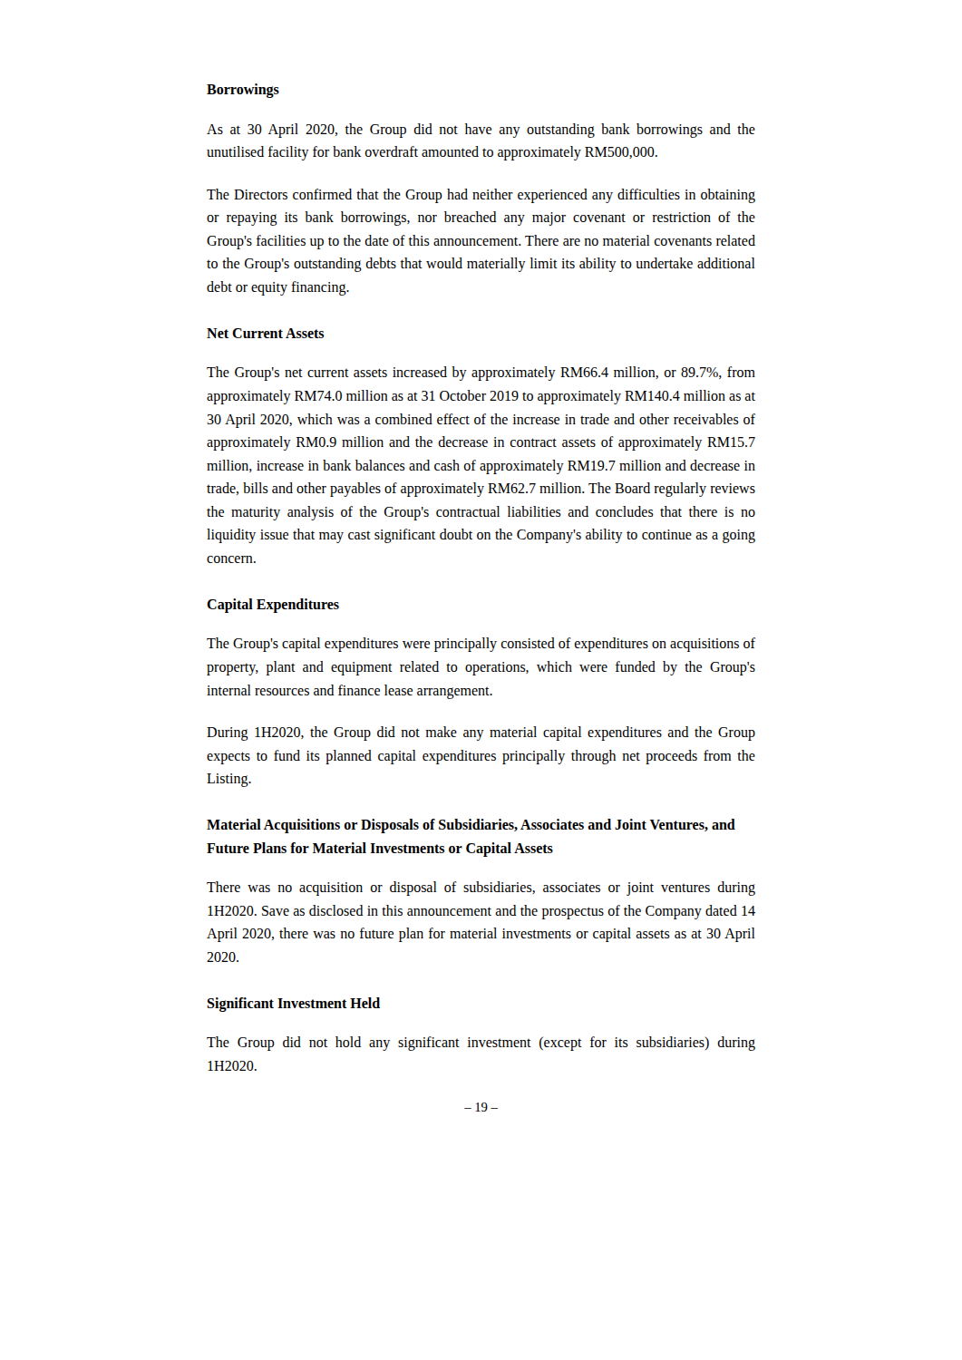Borrowings
As at 30 April 2020, the Group did not have any outstanding bank borrowings and the unutilised facility for bank overdraft amounted to approximately RM500,000.
The Directors confirmed that the Group had neither experienced any difficulties in obtaining or repaying its bank borrowings, nor breached any major covenant or restriction of the Group's facilities up to the date of this announcement. There are no material covenants related to the Group's outstanding debts that would materially limit its ability to undertake additional debt or equity financing.
Net Current Assets
The Group's net current assets increased by approximately RM66.4 million, or 89.7%, from approximately RM74.0 million as at 31 October 2019 to approximately RM140.4 million as at 30 April 2020, which was a combined effect of the increase in trade and other receivables of approximately RM0.9 million and the decrease in contract assets of approximately RM15.7 million, increase in bank balances and cash of approximately RM19.7 million and decrease in trade, bills and other payables of approximately RM62.7 million. The Board regularly reviews the maturity analysis of the Group's contractual liabilities and concludes that there is no liquidity issue that may cast significant doubt on the Company's ability to continue as a going concern.
Capital Expenditures
The Group's capital expenditures were principally consisted of expenditures on acquisitions of property, plant and equipment related to operations, which were funded by the Group's internal resources and finance lease arrangement.
During 1H2020, the Group did not make any material capital expenditures and the Group expects to fund its planned capital expenditures principally through net proceeds from the Listing.
Material Acquisitions or Disposals of Subsidiaries, Associates and Joint Ventures, and Future Plans for Material Investments or Capital Assets
There was no acquisition or disposal of subsidiaries, associates or joint ventures during 1H2020. Save as disclosed in this announcement and the prospectus of the Company dated 14 April 2020, there was no future plan for material investments or capital assets as at 30 April 2020.
Significant Investment Held
The Group did not hold any significant investment (except for its subsidiaries) during 1H2020.
– 19 –